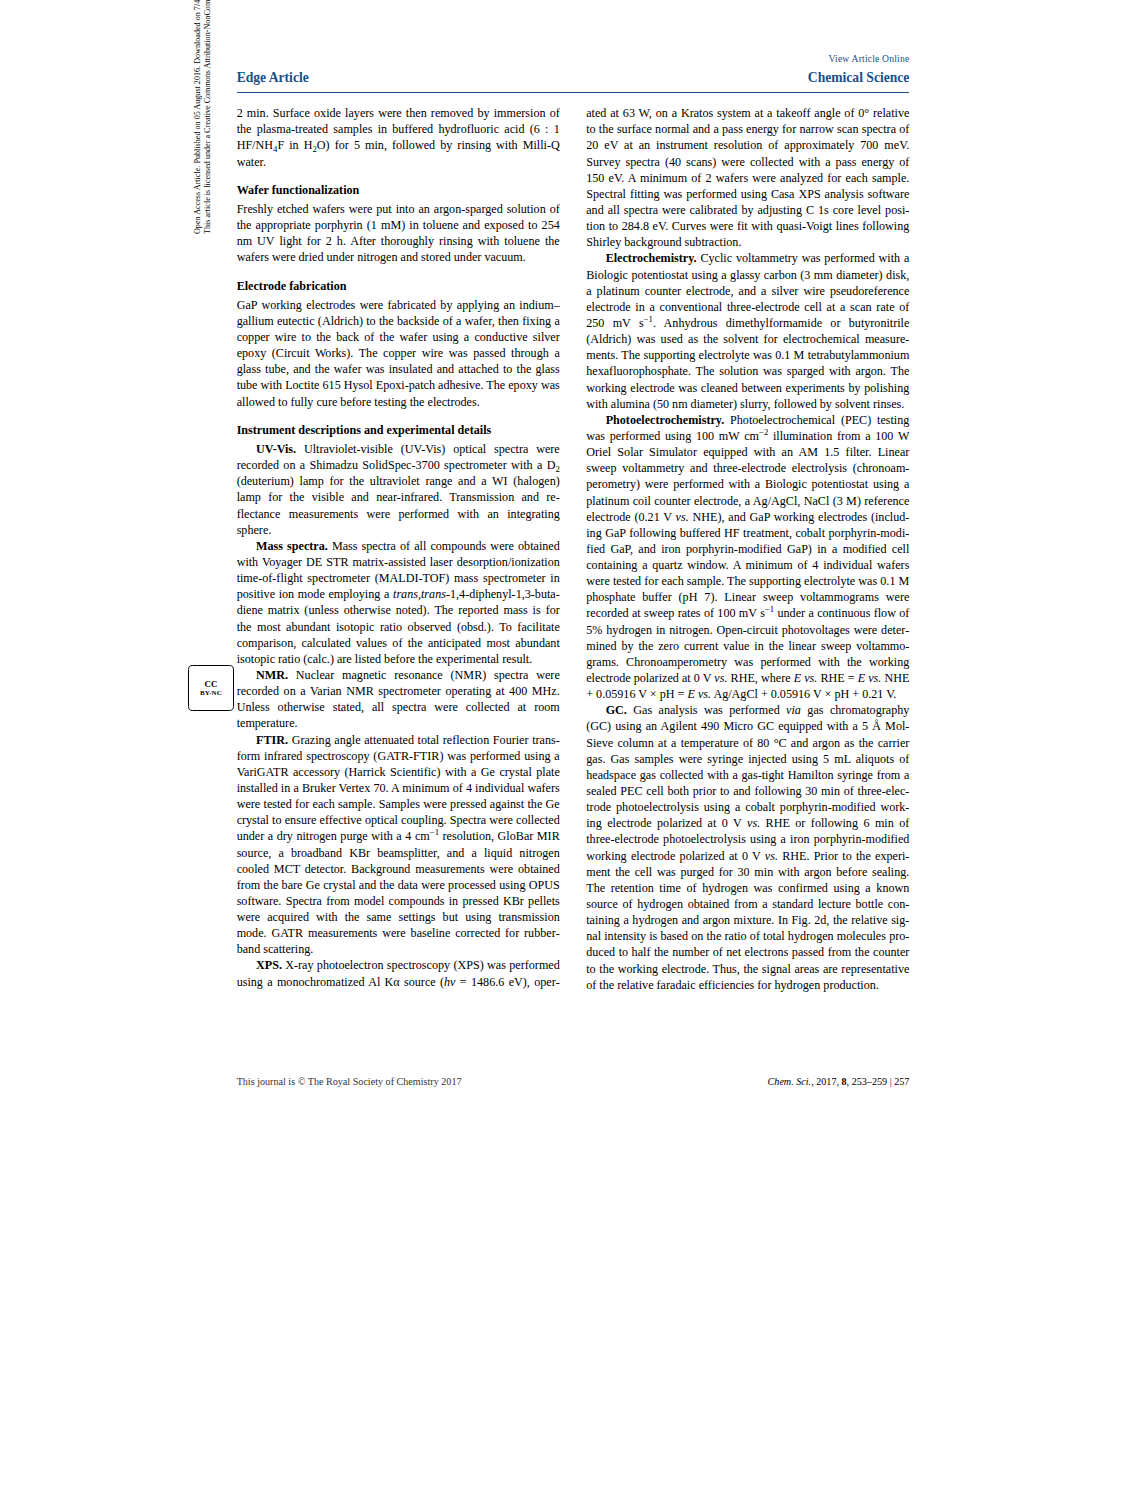View Article Online
Edge Article
Chemical Science
Open Access Article. Published on 05 August 2016. Downloaded on 7/4/2022 12:40:43 PM. This article is licensed under a Creative Commons Attribution-NonCommercial 3.0 Unported Licence.
CC BY-NC
2 min. Surface oxide layers were then removed by immersion of the plasma-treated samples in buffered hydrofluoric acid (6 : 1 HF/NH4F in H2O) for 5 min, followed by rinsing with Milli-Q water.
Wafer functionalization
Freshly etched wafers were put into an argon-sparged solution of the appropriate porphyrin (1 mM) in toluene and exposed to 254 nm UV light for 2 h. After thoroughly rinsing with toluene the wafers were dried under nitrogen and stored under vacuum.
Electrode fabrication
GaP working electrodes were fabricated by applying an indium–gallium eutectic (Aldrich) to the backside of a wafer, then fixing a copper wire to the back of the wafer using a conductive silver epoxy (Circuit Works). The copper wire was passed through a glass tube, and the wafer was insulated and attached to the glass tube with Loctite 615 Hysol Epoxi-patch adhesive. The epoxy was allowed to fully cure before testing the electrodes.
Instrument descriptions and experimental details
UV-Vis. Ultraviolet-visible (UV-Vis) optical spectra were recorded on a Shimadzu SolidSpec-3700 spectrometer with a D2 (deuterium) lamp for the ultraviolet range and a WI (halogen) lamp for the visible and near-infrared. Transmission and reflectance measurements were performed with an integrating sphere.
Mass spectra. Mass spectra of all compounds were obtained with Voyager DE STR matrix-assisted laser desorption/ionization time-of-flight spectrometer (MALDI-TOF) mass spectrometer in positive ion mode employing a trans,trans-1,4-diphenyl-1,3-butadiene matrix (unless otherwise noted). The reported mass is for the most abundant isotopic ratio observed (obsd.). To facilitate comparison, calculated values of the anticipated most abundant isotopic ratio (calc.) are listed before the experimental result.
NMR. Nuclear magnetic resonance (NMR) spectra were recorded on a Varian NMR spectrometer operating at 400 MHz. Unless otherwise stated, all spectra were collected at room temperature.
FTIR. Grazing angle attenuated total reflection Fourier transform infrared spectroscopy (GATR-FTIR) was performed using a VariGATR accessory (Harrick Scientific) with a Ge crystal plate installed in a Bruker Vertex 70. A minimum of 4 individual wafers were tested for each sample. Samples were pressed against the Ge crystal to ensure effective optical coupling. Spectra were collected under a dry nitrogen purge with a 4 cm−1 resolution, GloBar MIR source, a broadband KBr beamsplitter, and a liquid nitrogen cooled MCT detector. Background measurements were obtained from the bare Ge crystal and the data were processed using OPUS software. Spectra from model compounds in pressed KBr pellets were acquired with the same settings but using transmission mode. GATR measurements were baseline corrected for rubberband scattering.
XPS. X-ray photoelectron spectroscopy (XPS) was performed using a monochromatized Al Kα source (hν = 1486.6 eV), operated at 63 W, on a Kratos system at a takeoff angle of 0° relative to the surface normal and a pass energy for narrow scan spectra of 20 eV at an instrument resolution of approximately 700 meV. Survey spectra (40 scans) were collected with a pass energy of 150 eV. A minimum of 2 wafers were analyzed for each sample. Spectral fitting was performed using Casa XPS analysis software and all spectra were calibrated by adjusting C 1s core level position to 284.8 eV. Curves were fit with quasi-Voigt lines following Shirley background subtraction.
Electrochemistry. Cyclic voltammetry was performed with a Biologic potentiostat using a glassy carbon (3 mm diameter) disk, a platinum counter electrode, and a silver wire pseudoreference electrode in a conventional three-electrode cell at a scan rate of 250 mV s−1. Anhydrous dimethylformamide or butyronitrile (Aldrich) was used as the solvent for electrochemical measurements. The supporting electrolyte was 0.1 M tetrabutylammonium hexafluorophosphate. The solution was sparged with argon. The working electrode was cleaned between experiments by polishing with alumina (50 nm diameter) slurry, followed by solvent rinses.
Photoelectrochemistry. Photoelectrochemical (PEC) testing was performed using 100 mW cm−2 illumination from a 100 W Oriel Solar Simulator equipped with an AM 1.5 filter. Linear sweep voltammetry and three-electrode electrolysis (chronoamperometry) were performed with a Biologic potentiostat using a platinum coil counter electrode, a Ag/AgCl, NaCl (3 M) reference electrode (0.21 V vs. NHE), and GaP working electrodes (including GaP following buffered HF treatment, cobalt porphyrin-modified GaP, and iron porphyrin-modified GaP) in a modified cell containing a quartz window. A minimum of 4 individual wafers were tested for each sample. The supporting electrolyte was 0.1 M phosphate buffer (pH 7). Linear sweep voltammograms were recorded at sweep rates of 100 mV s−1 under a continuous flow of 5% hydrogen in nitrogen. Open-circuit photovoltages were determined by the zero current value in the linear sweep voltammograms. Chronoamperometry was performed with the working electrode polarized at 0 V vs. RHE, where E vs. RHE = E vs. NHE + 0.05916 V × pH = E vs. Ag/AgCl + 0.05916 V × pH + 0.21 V.
GC. Gas analysis was performed via gas chromatography (GC) using an Agilent 490 Micro GC equipped with a 5 Å Mol-Sieve column at a temperature of 80 °C and argon as the carrier gas. Gas samples were syringe injected using 5 mL aliquots of headspace gas collected with a gas-tight Hamilton syringe from a sealed PEC cell both prior to and following 30 min of three-electrode photoelectrolysis using a cobalt porphyrin-modified working electrode polarized at 0 V vs. RHE or following 6 min of three-electrode photoelectrolysis using a iron porphyrin-modified working electrode polarized at 0 V vs. RHE. Prior to the experiment the cell was purged for 30 min with argon before sealing. The retention time of hydrogen was confirmed using a known source of hydrogen obtained from a standard lecture bottle containing a hydrogen and argon mixture. In Fig. 2d, the relative signal intensity is based on the ratio of total hydrogen molecules produced to half the number of net electrons passed from the counter to the working electrode. Thus, the signal areas are representative of the relative faradaic efficiencies for hydrogen production.
This journal is © The Royal Society of Chemistry 2017
Chem. Sci., 2017, 8, 253–259 | 257